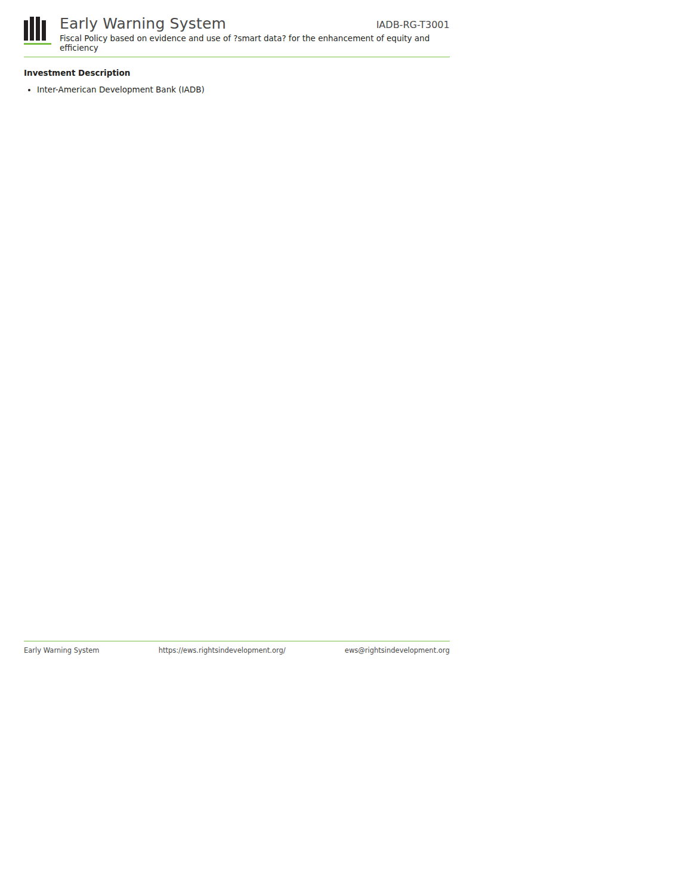Early Warning System
Fiscal Policy based on evidence and use of ?smart data? for the enhancement of equity and efficiency
IADB-RG-T3001
Investment Description
Inter-American Development Bank (IADB)
Early Warning System
https://ews.rightsindevelopment.org/
ews@rightsindevelopment.org